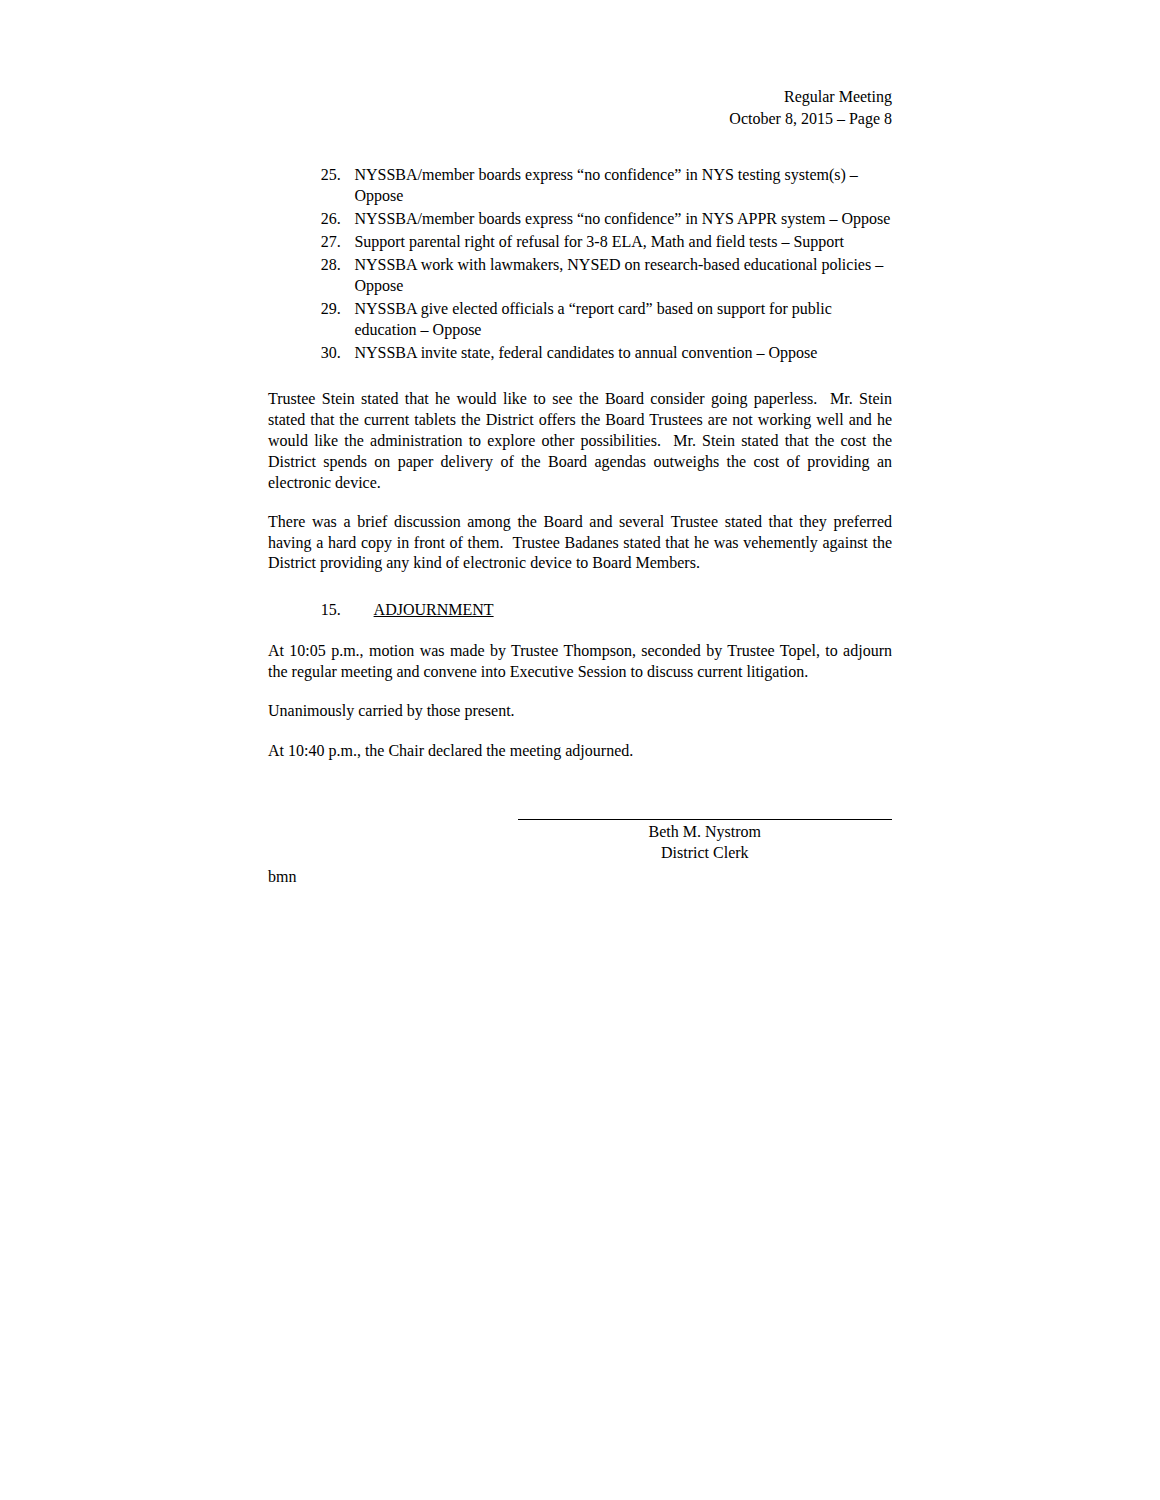Regular Meeting
October 8, 2015 – Page 8
25. NYSSBA/member boards express “no confidence” in NYS testing system(s) – Oppose
26. NYSSBA/member boards express “no confidence” in NYS APPR system – Oppose
27. Support parental right of refusal for 3-8 ELA, Math and field tests – Support
28. NYSSBA work with lawmakers, NYSED on research-based educational policies – Oppose
29. NYSSBA give elected officials a “report card” based on support for public education – Oppose
30. NYSSBA invite state, federal candidates to annual convention – Oppose
Trustee Stein stated that he would like to see the Board consider going paperless. Mr. Stein stated that the current tablets the District offers the Board Trustees are not working well and he would like the administration to explore other possibilities. Mr. Stein stated that the cost the District spends on paper delivery of the Board agendas outweighs the cost of providing an electronic device.
There was a brief discussion among the Board and several Trustee stated that they preferred having a hard copy in front of them. Trustee Badanes stated that he was vehemently against the District providing any kind of electronic device to Board Members.
15. ADJOURNMENT
At 10:05 p.m., motion was made by Trustee Thompson, seconded by Trustee Topel, to adjourn the regular meeting and convene into Executive Session to discuss current litigation.
Unanimously carried by those present.
At 10:40 p.m., the Chair declared the meeting adjourned.
Beth M. Nystrom
District Clerk
bmn